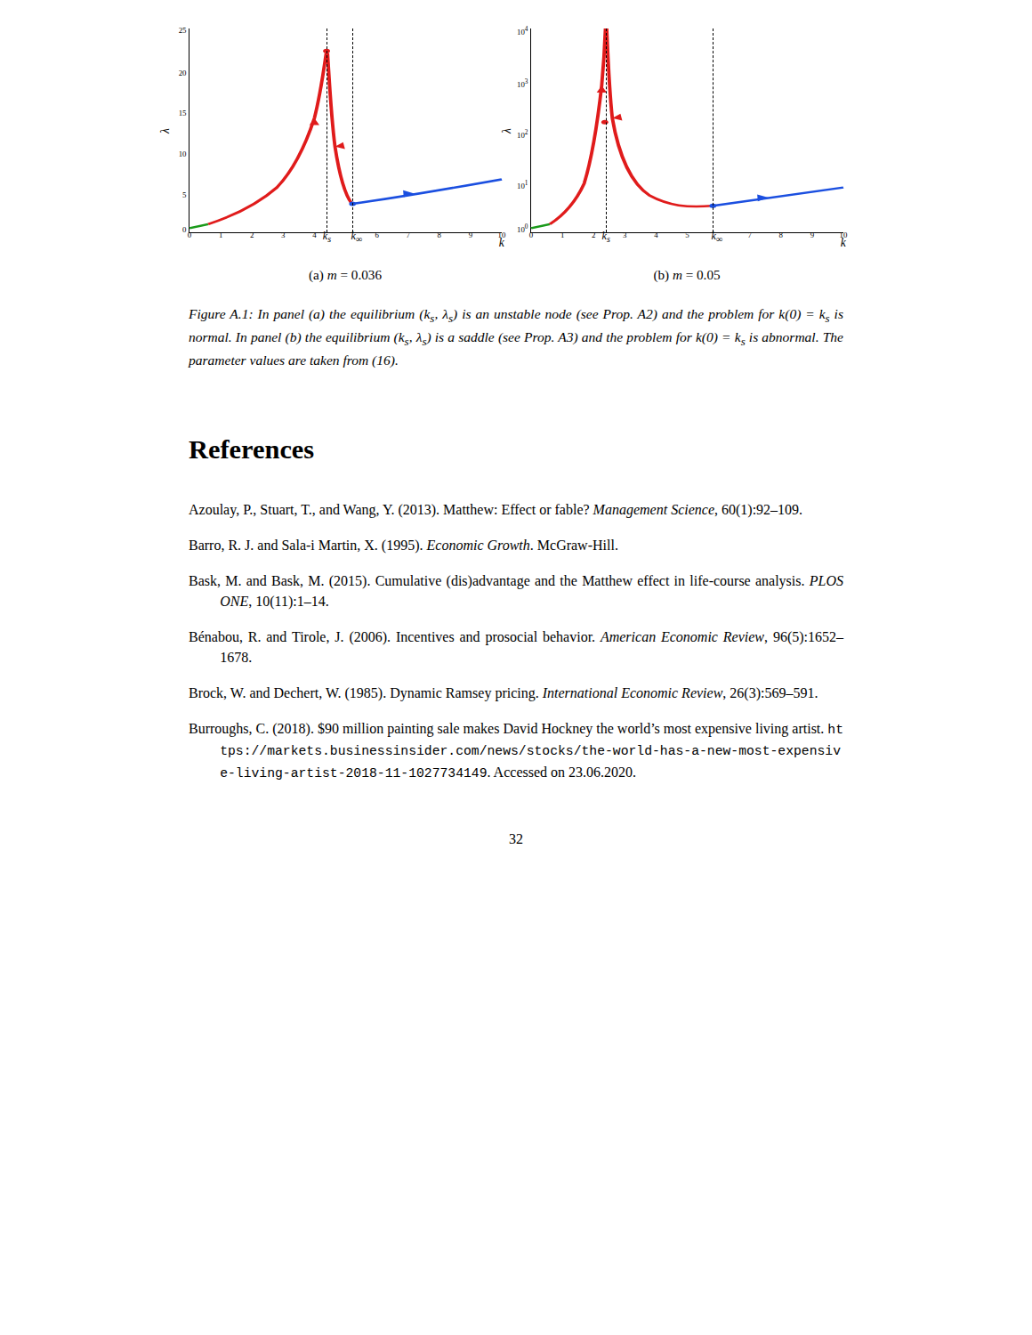λ k 25 20 15 10 5 0 0 1 2 3 4 6 7 8 9 10 ks k∞
(a) m = 0.036
λ k 104 103 102 101 100 0 1 2 3 4 5 7 8 9 10 ks k∞
(b) m = 0.05
Figure A.1: In panel (a) the equilibrium (ks, λs) is an unstable node (see Prop. A2) and the problem for k(0) = ks is normal. In panel (b) the equilibrium (ks, λs) is a saddle (see Prop. A3) and the problem for k(0) = ks is abnormal. The parameter values are taken from (16).
References
Azoulay, P., Stuart, T., and Wang, Y. (2013). Matthew: Effect or fable? Management Science, 60(1):92–109.
Barro, R. J. and Sala-i Martin, X. (1995). Economic Growth. McGraw-Hill.
Bask, M. and Bask, M. (2015). Cumulative (dis)advantage and the Matthew effect in life-course analysis. PLOS ONE, 10(11):1–14.
Bénabou, R. and Tirole, J. (2006). Incentives and prosocial behavior. American Economic Review, 96(5):1652–1678.
Brock, W. and Dechert, W. (1985). Dynamic Ramsey pricing. International Economic Review, 26(3):569–591.
Burroughs, C. (2018). $90 million painting sale makes David Hockney the world’s most expensive living artist. https://markets.businessinsider.com/news/stocks/the-world-has-a-new-most-expensive-living-artist-2018-11-1027734149. Accessed on 23.06.2020.
32